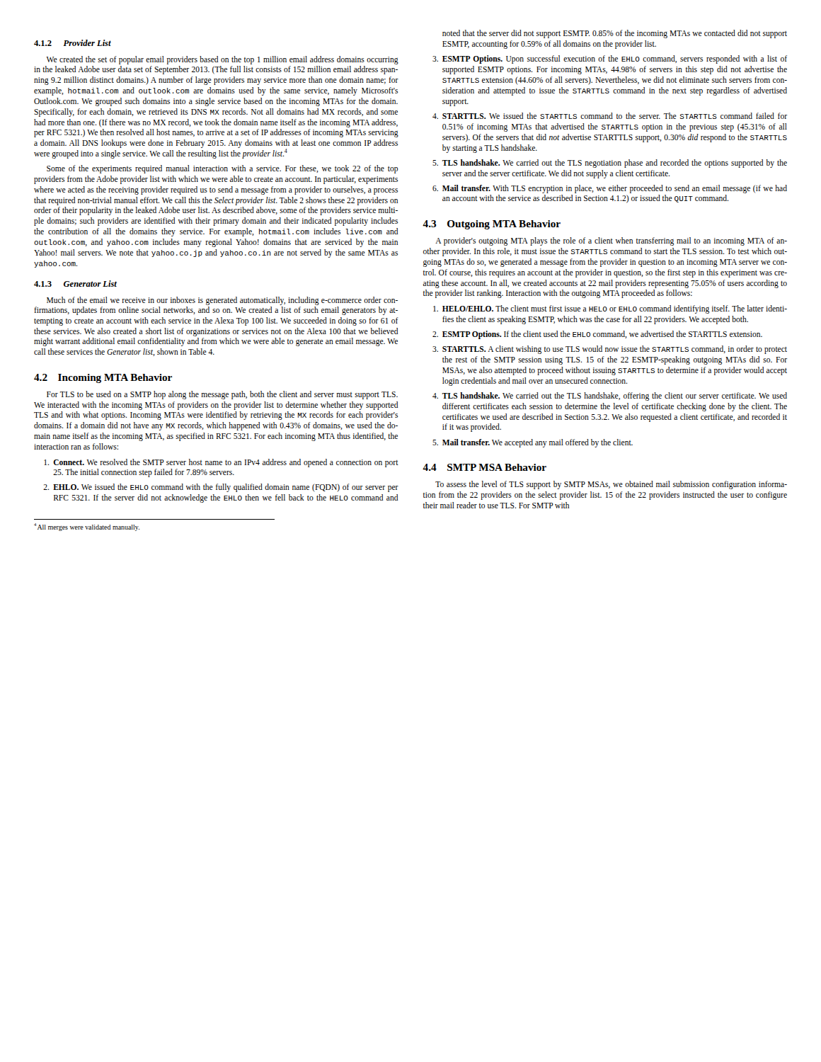4.1.2 Provider List
We created the set of popular email providers based on the top 1 million email address domains occurring in the leaked Adobe user data set of September 2013. (The full list consists of 152 million email address spanning 9.2 million distinct domains.) A number of large providers may service more than one domain name; for example, hotmail.com and outlook.com are domains used by the same service, namely Microsoft's Outlook.com. We grouped such domains into a single service based on the incoming MTAs for the domain. Specifically, for each domain, we retrieved its DNS MX records. Not all domains had MX records, and some had more than one. (If there was no MX record, we took the domain name itself as the incoming MTA address, per RFC 5321.) We then resolved all host names, to arrive at a set of IP addresses of incoming MTAs servicing a domain. All DNS lookups were done in February 2015. Any domains with at least one common IP address were grouped into a single service. We call the resulting list the provider list.4
Some of the experiments required manual interaction with a service. For these, we took 22 of the top providers from the Adobe provider list with which we were able to create an account. In particular, experiments where we acted as the receiving provider required us to send a message from a provider to ourselves, a process that required non-trivial manual effort. We call this the Select provider list. Table 2 shows these 22 providers on order of their popularity in the leaked Adobe user list. As described above, some of the providers service multiple domains; such providers are identified with their primary domain and their indicated popularity includes the contribution of all the domains they service. For example, hotmail.com includes live.com and outlook.com, and yahoo.com includes many regional Yahoo! domains that are serviced by the main Yahoo! mail servers. We note that yahoo.co.jp and yahoo.co.in are not served by the same MTAs as yahoo.com.
4.1.3 Generator List
Much of the email we receive in our inboxes is generated automatically, including e-commerce order confirmations, updates from online social networks, and so on. We created a list of such email generators by attempting to create an account with each service in the Alexa Top 100 list. We succeeded in doing so for 61 of these services. We also created a short list of organizations or services not on the Alexa 100 that we believed might warrant additional email confidentiality and from which we were able to generate an email message. We call these services the Generator list, shown in Table 4.
4.2 Incoming MTA Behavior
For TLS to be used on a SMTP hop along the message path, both the client and server must support TLS. We interacted with the incoming MTAs of providers on the provider list to determine whether they supported TLS and with what options. Incoming MTAs were identified by retrieving the MX records for each provider's domains. If a domain did not have any MX records, which happened with 0.43% of domains, we used the domain name itself as the incoming MTA, as specified in RFC 5321. For each incoming MTA thus identified, the interaction ran as follows:
Connect. We resolved the SMTP server host name to an IPv4 address and opened a connection on port 25. The initial connection step failed for 7.89% servers.
EHLO. We issued the EHLO command with the fully qualified domain name (FQDN) of our server per RFC 5321. If the server did not acknowledge the EHLO then we fell back to the HELO command and noted that the server did not support ESMTP. 0.85% of the incoming MTAs we contacted did not support ESMTP, accounting for 0.59% of all domains on the provider list.
ESMTP Options. Upon successful execution of the EHLO command, servers responded with a list of supported ESMTP options. For incoming MTAs, 44.98% of servers in this step did not advertise the STARTTLS extension (44.60% of all servers). Nevertheless, we did not eliminate such servers from consideration and attempted to issue the STARTTLS command in the next step regardless of advertised support.
STARTTLS. We issued the STARTTLS command to the server. The STARTTLS command failed for 0.51% of incoming MTAs that advertised the STARTTLS option in the previous step (45.31% of all servers). Of the servers that did not advertise STARTTLS support, 0.30% did respond to the STARTTLS by starting a TLS handshake.
TLS handshake. We carried out the TLS negotiation phase and recorded the options supported by the server and the server certificate. We did not supply a client certificate.
Mail transfer. With TLS encryption in place, we either proceeded to send an email message (if we had an account with the service as described in Section 4.1.2) or issued the QUIT command.
4.3 Outgoing MTA Behavior
A provider's outgoing MTA plays the role of a client when transferring mail to an incoming MTA of another provider. In this role, it must issue the STARTTLS command to start the TLS session. To test which outgoing MTAs do so, we generated a message from the provider in question to an incoming MTA server we control. Of course, this requires an account at the provider in question, so the first step in this experiment was creating these account. In all, we created accounts at 22 mail providers representing 75.05% of users according to the provider list ranking. Interaction with the outgoing MTA proceeded as follows:
HELO/EHLO. The client must first issue a HELO or EHLO command identifying itself. The latter identifies the client as speaking ESMTP, which was the case for all 22 providers. We accepted both.
ESMTP Options. If the client used the EHLO command, we advertised the STARTTLS extension.
STARTTLS. A client wishing to use TLS would now issue the STARTTLS command, in order to protect the rest of the SMTP session using TLS. 15 of the 22 ESMTP-speaking outgoing MTAs did so. For MSAs, we also attempted to proceed without issuing STARTTLS to determine if a provider would accept login credentials and mail over an unsecured connection.
TLS handshake. We carried out the TLS handshake, offering the client our server certificate. We used different certificates each session to determine the level of certificate checking done by the client. The certificates we used are described in Section 5.3.2. We also requested a client certificate, and recorded it if it was provided.
Mail transfer. We accepted any mail offered by the client.
4.4 SMTP MSA Behavior
To assess the level of TLS support by SMTP MSAs, we obtained mail submission configuration information from the 22 providers on the select provider list. 15 of the 22 providers instructed the user to configure their mail reader to use TLS. For SMTP with
4All merges were validated manually.